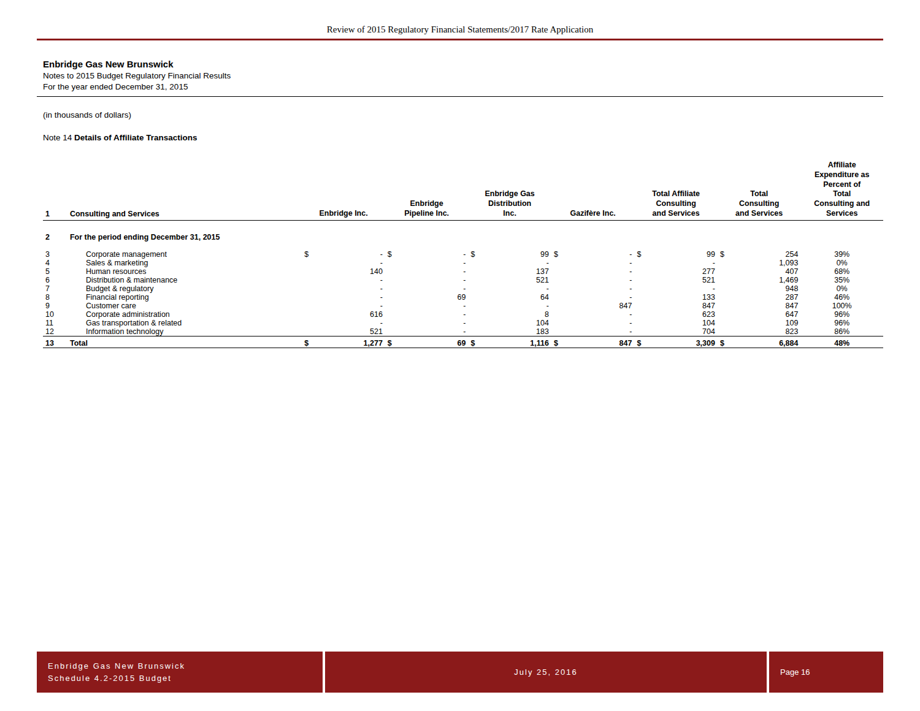Review of 2015 Regulatory Financial Statements/2017 Rate Application
Enbridge Gas New Brunswick
Notes to 2015 Budget Regulatory Financial Results
For the year ended December 31, 2015
(in thousands of dollars)
Note 14 Details of Affiliate Transactions
| 1 | Consulting and Services | Enbridge Inc. | Enbridge Pipeline Inc. | Enbridge Gas Distribution Inc. | Gazifère Inc. | Total Affiliate Consulting and Services | Total Consulting and Services | Affiliate Expenditure as Percent of Total Consulting and Services |
| --- | --- | --- | --- | --- | --- | --- | --- | --- |
| 2 | For the period ending December 31, 2015 |
| 3 | Corporate management | $ | - | $ | - | $ | 99 | $ | - | $ | 99 | $ | 254 | 39% |
| 4 | Sales & marketing | | - | | - | | - | | - | | - | | 1,093 | 0% |
| 5 | Human resources | | 140 | | - | | 137 | | - | | 277 | | 407 | 68% |
| 6 | Distribution & maintenance | | - | | - | | 521 | | - | | 521 | | 1,469 | 35% |
| 7 | Budget & regulatory | | - | | - | | - | | - | | - | | 948 | 0% |
| 8 | Financial reporting | | - | | 69 | | 64 | | - | | 133 | | 287 | 46% |
| 9 | Customer care | | - | | - | | - | | 847 | | 847 | | 847 | 100% |
| 10 | Corporate administration | | 616 | | - | | 8 | | - | | 623 | | 647 | 96% |
| 11 | Gas transportation & related | | - | | - | | 104 | | - | | 104 | | 109 | 96% |
| 12 | Information technology | | 521 | | - | | 183 | | - | | 704 | | 823 | 86% |
| 13 | Total | $ | 1,277 | $ | 69 | $ | 1,116 | $ | 847 | $ | 3,309 | $ | 6,884 | 48% |
Enbridge Gas New Brunswick
Schedule 4.2-2015 Budget
July 25, 2016
Page 16